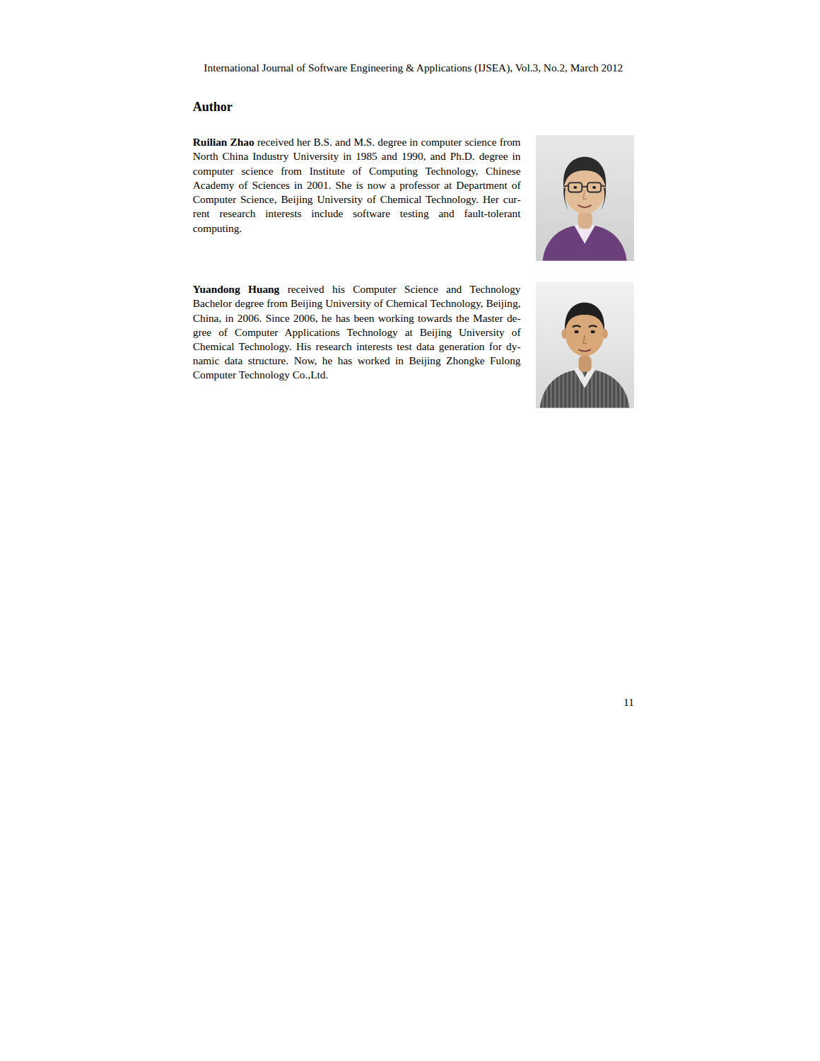International Journal of Software Engineering & Applications (IJSEA), Vol.3, No.2, March 2012
Author
Ruilian Zhao received her B.S. and M.S. degree in computer science from North China Industry University in 1985 and 1990, and Ph.D. degree in computer science from Institute of Computing Technology, Chinese Academy of Sciences in 2001. She is now a professor at Department of Computer Science, Beijing University of Chemical Technology. Her current research interests include software testing and fault-tolerant computing.
Yuandong Huang received his Computer Science and Technology Bachelor degree from Beijing University of Chemical Technology, Beijing, China, in 2006. Since 2006, he has been working towards the Master degree of Computer Applications Technology at Beijing University of Chemical Technology. His research interests test data generation for dynamic data structure. Now, he has worked in Beijing Zhongke Fulong Computer Technology Co.,Ltd.
11